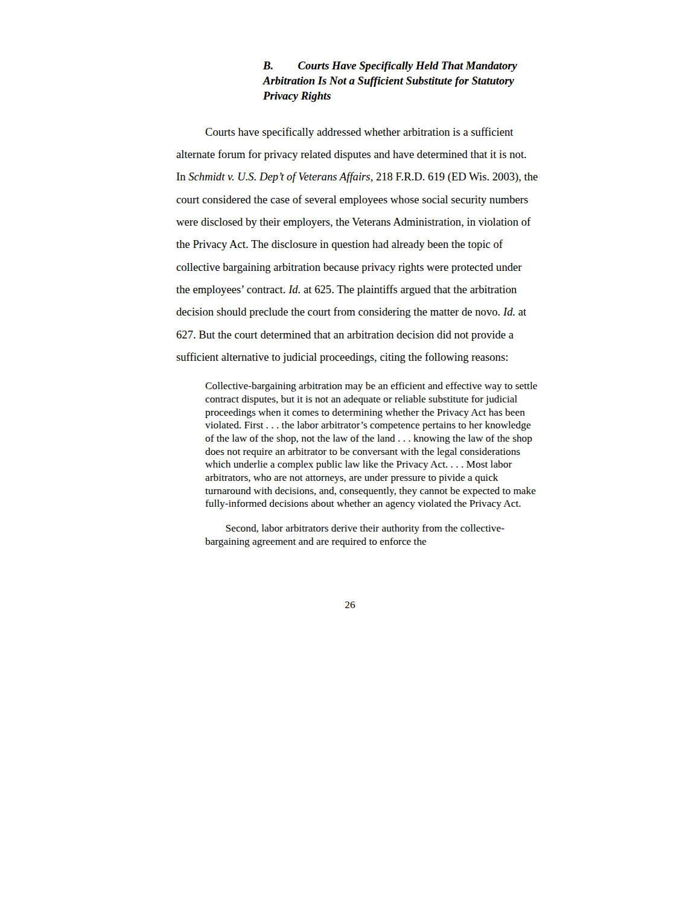B. Courts Have Specifically Held That Mandatory Arbitration Is Not a Sufficient Substitute for Statutory Privacy Rights
Courts have specifically addressed whether arbitration is a sufficient alternate forum for privacy related disputes and have determined that it is not. In Schmidt v. U.S. Dep’t of Veterans Affairs, 218 F.R.D. 619 (ED Wis. 2003), the court considered the case of several employees whose social security numbers were disclosed by their employers, the Veterans Administration, in violation of the Privacy Act. The disclosure in question had already been the topic of collective bargaining arbitration because privacy rights were protected under the employees’ contract. Id. at 625. The plaintiffs argued that the arbitration decision should preclude the court from considering the matter de novo. Id. at 627. But the court determined that an arbitration decision did not provide a sufficient alternative to judicial proceedings, citing the following reasons:
Collective-bargaining arbitration may be an efficient and effective way to settle contract disputes, but it is not an adequate or reliable substitute for judicial proceedings when it comes to determining whether the Privacy Act has been violated. First . . . the labor arbitrator’s competence pertains to her knowledge of the law of the shop, not the law of the land . . . knowing the law of the shop does not require an arbitrator to be conversant with the legal considerations which underlie a complex public law like the Privacy Act. . . . Most labor arbitrators, who are not attorneys, are under pressure to pivide a quick turnaround with decisions, and, consequently, they cannot be expected to make fully-informed decisions about whether an agency violated the Privacy Act.
Second, labor arbitrators derive their authority from the collective-bargaining agreement and are required to enforce the
26